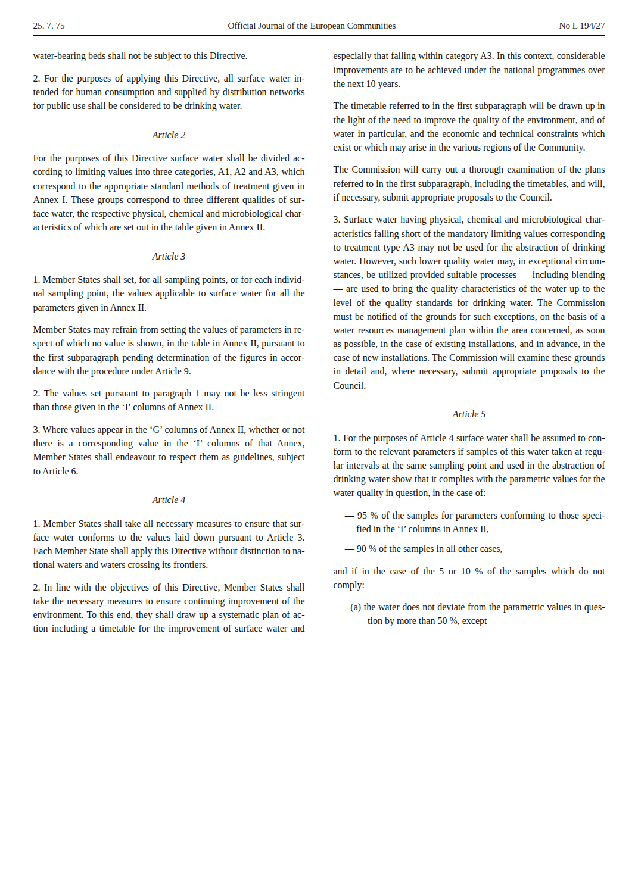25. 7. 75 Official Journal of the European Communities No L 194/27
water-bearing beds shall not be subject to this Directive.
2. For the purposes of applying this Directive, all surface water intended for human consumption and supplied by distribution networks for public use shall be considered to be drinking water.
Article 2
For the purposes of this Directive surface water shall be divided according to limiting values into three categories, A1, A2 and A3, which correspond to the appropriate standard methods of treatment given in Annex I. These groups correspond to three different qualities of surface water, the respective physical, chemical and microbiological characteristics of which are set out in the table given in Annex II.
Article 3
1. Member States shall set, for all sampling points, or for each individual sampling point, the values applicable to surface water for all the parameters given in Annex II.
Member States may refrain from setting the values of parameters in respect of which no value is shown, in the table in Annex II, pursuant to the first subparagraph pending determination of the figures in accordance with the procedure under Article 9.
2. The values set pursuant to paragraph 1 may not be less stringent than those given in the ‘I’ columns of Annex II.
3. Where values appear in the ‘G’ columns of Annex II, whether or not there is a corresponding value in the ‘I’ columns of that Annex, Member States shall endeavour to respect them as guidelines, subject to Article 6.
Article 4
1. Member States shall take all necessary measures to ensure that surface water conforms to the values laid down pursuant to Article 3. Each Member State shall apply this Directive without distinction to national waters and waters crossing its frontiers.
2. In line with the objectives of this Directive, Member States shall take the necessary measures to ensure continuing improvement of the environment. To this end, they shall draw up a systematic plan of action including a timetable for the improvement of surface water and especially that falling within category A3. In this context, considerable improvements are to be achieved under the national programmes over the next 10 years.
The timetable referred to in the first subparagraph will be drawn up in the light of the need to improve the quality of the environment, and of water in particular, and the economic and technical constraints which exist or which may arise in the various regions of the Community.
The Commission will carry out a thorough examination of the plans referred to in the first subparagraph, including the timetables, and will, if necessary, submit appropriate proposals to the Council.
3. Surface water having physical, chemical and microbiological characteristics falling short of the mandatory limiting values corresponding to treatment type A3 may not be used for the abstraction of drinking water. However, such lower quality water may, in exceptional circumstances, be utilized provided suitable processes — including blending — are used to bring the quality characteristics of the water up to the level of the quality standards for drinking water. The Commission must be notified of the grounds for such exceptions, on the basis of a water resources management plan within the area concerned, as soon as possible, in the case of existing installations, and in advance, in the case of new installations. The Commission will examine these grounds in detail and, where necessary, submit appropriate proposals to the Council.
Article 5
1. For the purposes of Article 4 surface water shall be assumed to conform to the relevant parameters if samples of this water taken at regular intervals at the same sampling point and used in the abstraction of drinking water show that it complies with the parametric values for the water quality in question, in the case of:
— 95 % of the samples for parameters conforming to those specified in the ‘I’ columns in Annex II,
— 90 % of the samples in all other cases,
and if in the case of the 5 or 10 % of the samples which do not comply:
(a) the water does not deviate from the parametric values in question by more than 50 %, except